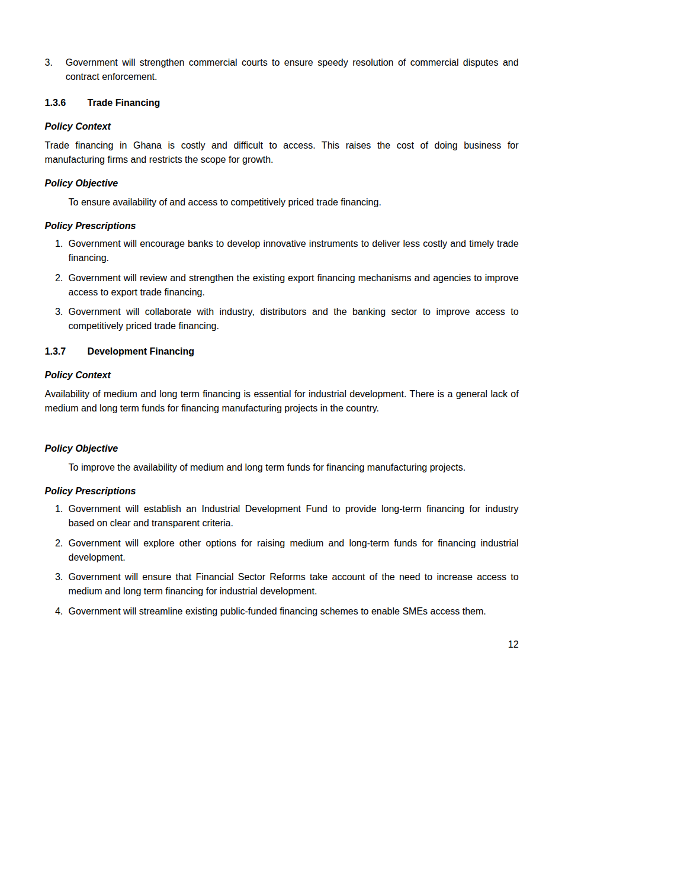3. Government will strengthen commercial courts to ensure speedy resolution of commercial disputes and contract enforcement.
1.3.6 Trade Financing
Policy Context
Trade financing in Ghana is costly and difficult to access. This raises the cost of doing business for manufacturing firms and restricts the scope for growth.
Policy Objective
To ensure availability of and access to competitively priced trade financing.
Policy Prescriptions
Government will encourage banks to develop innovative instruments to deliver less costly and timely trade financing.
Government will review and strengthen the existing export financing mechanisms and agencies to improve access to export trade financing.
Government will collaborate with industry, distributors and the banking sector to improve access to competitively priced trade financing.
1.3.7 Development Financing
Policy Context
Availability of medium and long term financing is essential for industrial development. There is a general lack of medium and long term funds for financing manufacturing projects in the country.
Policy Objective
To improve the availability of medium and long term funds for financing manufacturing projects.
Policy Prescriptions
Government will establish an Industrial Development Fund to provide long-term financing for industry based on clear and transparent criteria.
Government will explore other options for raising medium and long-term funds for financing industrial development.
Government will ensure that Financial Sector Reforms take account of the need to increase access to medium and long term financing for industrial development.
Government will streamline existing public-funded financing schemes to enable SMEs access them.
12